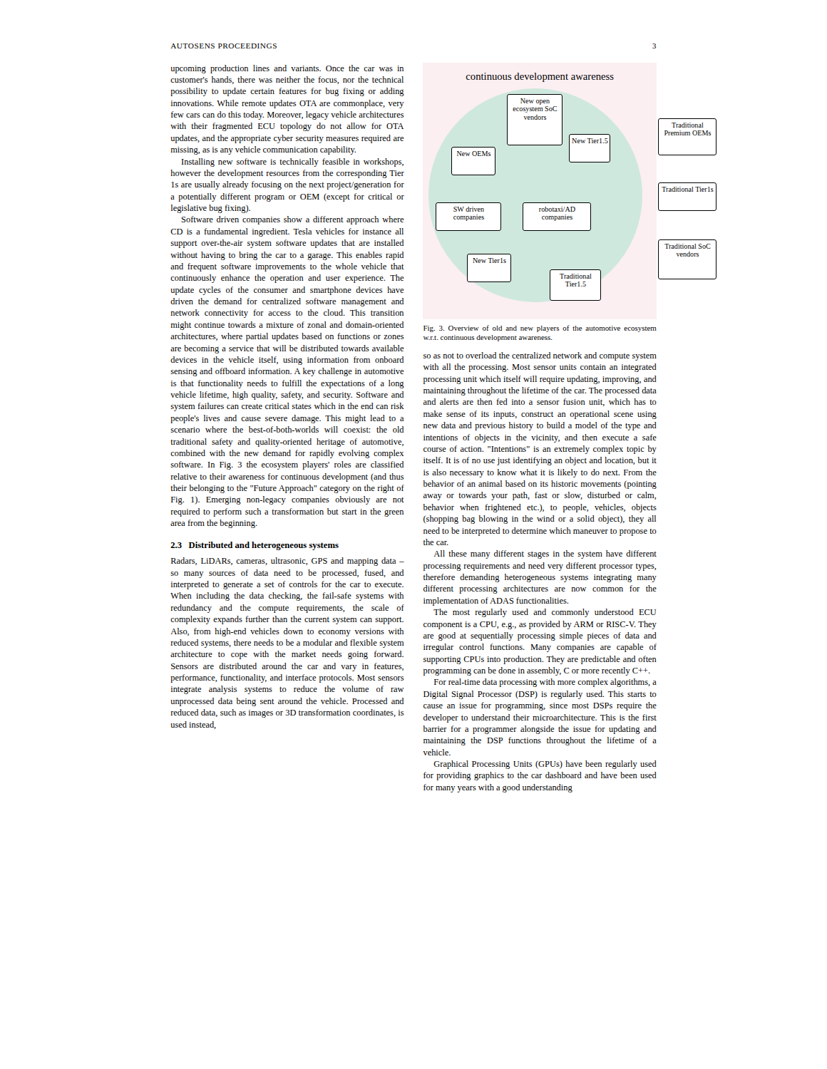AUTOSENS PROCEEDINGS 3
upcoming production lines and variants. Once the car was in customer's hands, there was neither the focus, nor the technical possibility to update certain features for bug fixing or adding innovations. While remote updates OTA are commonplace, very few cars can do this today. Moreover, legacy vehicle architectures with their fragmented ECU topology do not allow for OTA updates, and the appropriate cyber security measures required are missing, as is any vehicle communication capability.
Installing new software is technically feasible in workshops, however the development resources from the corresponding Tier 1s are usually already focusing on the next project/generation for a potentially different program or OEM (except for critical or legislative bug fixing).
Software driven companies show a different approach where CD is a fundamental ingredient. Tesla vehicles for instance all support over-the-air system software updates that are installed without having to bring the car to a garage. This enables rapid and frequent software improvements to the whole vehicle that continuously enhance the operation and user experience. The update cycles of the consumer and smartphone devices have driven the demand for centralized software management and network connectivity for access to the cloud. This transition might continue towards a mixture of zonal and domain-oriented architectures, where partial updates based on functions or zones are becoming a service that will be distributed towards available devices in the vehicle itself, using information from onboard sensing and offboard information. A key challenge in automotive is that functionality needs to fulfill the expectations of a long vehicle lifetime, high quality, safety, and security. Software and system failures can create critical states which in the end can risk people's lives and cause severe damage. This might lead to a scenario where the best-of-both-worlds will coexist: the old traditional safety and quality-oriented heritage of automotive, combined with the new demand for rapidly evolving complex software. In Fig. 3 the ecosystem players' roles are classified relative to their awareness for continuous development (and thus their belonging to the "Future Approach" category on the right of Fig. 1). Emerging non-legacy companies obviously are not required to perform such a transformation but start in the green area from the beginning.
2.3 Distributed and heterogeneous systems
Radars, LiDARs, cameras, ultrasonic, GPS and mapping data – so many sources of data need to be processed, fused, and interpreted to generate a set of controls for the car to execute. When including the data checking, the fail-safe systems with redundancy and the compute requirements, the scale of complexity expands further than the current system can support. Also, from high-end vehicles down to economy versions with reduced systems, there needs to be a modular and flexible system architecture to cope with the market needs going forward. Sensors are distributed around the car and vary in features, performance, functionality, and interface protocols. Most sensors integrate analysis systems to reduce the volume of raw unprocessed data being sent around the vehicle. Processed and reduced data, such as images or 3D transformation coordinates, is used instead,
continuous development awareness
New open ecosystem SoC vendors
New Tier1.5
New OEMs
SW driven companies
robotaxi/AD companies
New Tier1s
Traditional Tier1.5
Traditional Premium OEMs
Traditional Tier1s
Traditional SoC vendors
Fig. 3. Overview of old and new players of the automotive ecosystem w.r.t. continuous development awareness.
so as not to overload the centralized network and compute system with all the processing. Most sensor units contain an integrated processing unit which itself will require updating, improving, and maintaining throughout the lifetime of the car. The processed data and alerts are then fed into a sensor fusion unit, which has to make sense of its inputs, construct an operational scene using new data and previous history to build a model of the type and intentions of objects in the vicinity, and then execute a safe course of action. "Intentions" is an extremely complex topic by itself. It is of no use just identifying an object and location, but it is also necessary to know what it is likely to do next. From the behavior of an animal based on its historic movements (pointing away or towards your path, fast or slow, disturbed or calm, behavior when frightened etc.), to people, vehicles, objects (shopping bag blowing in the wind or a solid object), they all need to be interpreted to determine which maneuver to propose to the car.
All these many different stages in the system have different processing requirements and need very different processor types, therefore demanding heterogeneous systems integrating many different processing architectures are now common for the implementation of ADAS functionalities.
The most regularly used and commonly understood ECU component is a CPU, e.g., as provided by ARM or RISC-V. They are good at sequentially processing simple pieces of data and irregular control functions. Many companies are capable of supporting CPUs into production. They are predictable and often programming can be done in assembly, C or more recently C++.
For real-time data processing with more complex algorithms, a Digital Signal Processor (DSP) is regularly used. This starts to cause an issue for programming, since most DSPs require the developer to understand their microarchitecture. This is the first barrier for a programmer alongside the issue for updating and maintaining the DSP functions throughout the lifetime of a vehicle.
Graphical Processing Units (GPUs) have been regularly used for providing graphics to the car dashboard and have been used for many years with a good understanding